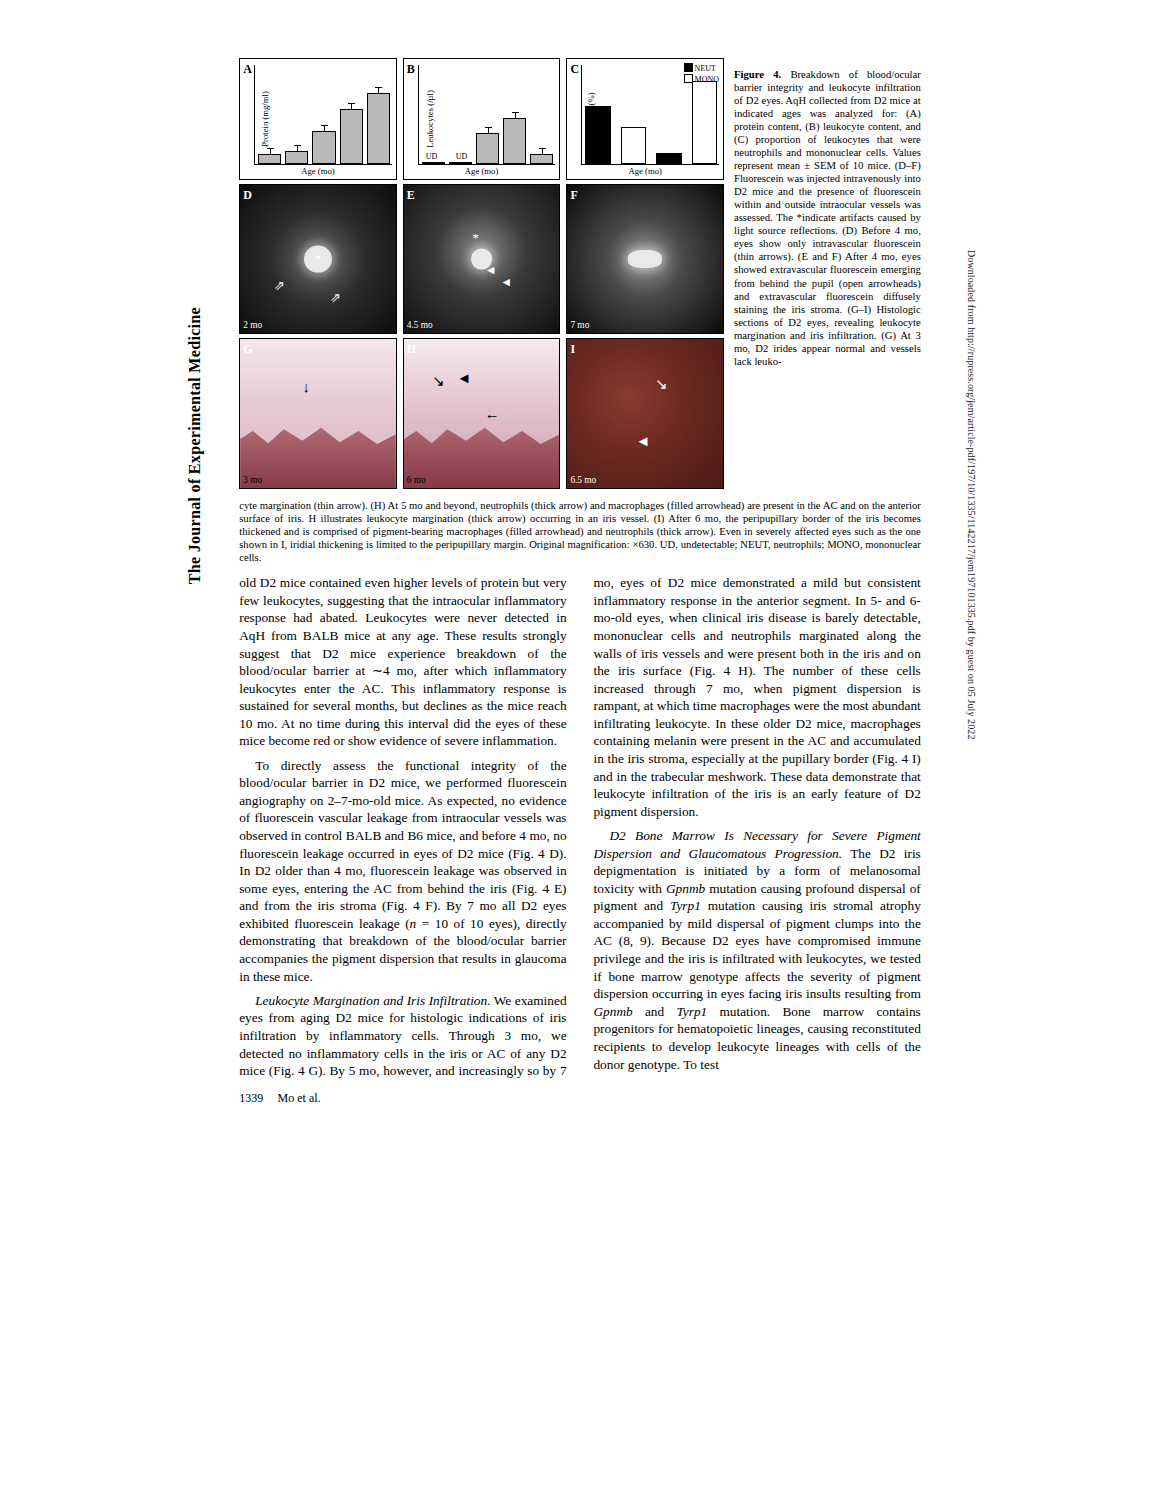The Journal of Experimental Medicine
Downloaded from http://rupress.org/jem/article-pdf/197/10/1335/1142217/jem197101335.pdf by guest on 05 July 2022
A
Protein (mg/ml)
Age (mo)
B
Leukocytes (/µl)
UD
UD
Age (mo)
C
Percentage (%)
NEUT
MONO
Age (mo)
D
*
⇗
⇗
2 mo
E
*
◄
◄
4.5 mo
F
7 mo
G
↓
3 mo
H
↘
◄
←
6 mo
I
↘
◄
6.5 mo
Figure 4. Breakdown of blood/ocular barrier integrity and leukocyte infiltration of D2 eyes. AqH collected from D2 mice at indicated ages was analyzed for: (A) protein content, (B) leukocyte content, and (C) proportion of leukocytes that were neutrophils and mononuclear cells. Values represent mean ± SEM of 10 mice. (D–F) Fluorescein was injected intravenously into D2 mice and the presence of fluorescein within and outside intraocular vessels was assessed. The *indicate artifacts caused by light source reflections. (D) Before 4 mo, eyes show only intravascular fluorescein (thin arrows). (E and F) After 4 mo, eyes showed extravascular fluorescein emerging from behind the pupil (open arrowheads) and extravascular fluorescein diffusely staining the iris stroma. (G–I) Histologic sections of D2 eyes, revealing leukocyte margination and iris infiltration. (G) At 3 mo, D2 irides appear normal and vessels lack leuko-
cyte margination (thin arrow). (H) At 5 mo and beyond, neutrophils (thick arrow) and macrophages (filled arrowhead) are present in the AC and on the anterior surface of iris. H illustrates leukocyte margination (thick arrow) occurring in an iris vessel. (I) After 6 mo, the peripupillary border of the iris becomes thickened and is comprised of pigment-bearing macrophages (filled arrowhead) and neutrophils (thick arrow). Even in severely affected eyes such as the one shown in I, iridial thickening is limited to the peripupillary margin. Original magnification: ×630. UD, undetectable; NEUT, neutrophils; MONO, mononuclear cells.
old D2 mice contained even higher levels of protein but very few leukocytes, suggesting that the intraocular inflammatory response had abated. Leukocytes were never detected in AqH from BALB mice at any age. These results strongly suggest that D2 mice experience breakdown of the blood/ocular barrier at ∼4 mo, after which inflammatory leukocytes enter the AC. This inflammatory response is sustained for several months, but declines as the mice reach 10 mo. At no time during this interval did the eyes of these mice become red or show evidence of severe inflammation.
To directly assess the functional integrity of the blood/ocular barrier in D2 mice, we performed fluorescein angiography on 2–7-mo-old mice. As expected, no evidence of fluorescein vascular leakage from intraocular vessels was observed in control BALB and B6 mice, and before 4 mo, no fluorescein leakage occurred in eyes of D2 mice (Fig. 4 D). In D2 older than 4 mo, fluorescein leakage was observed in some eyes, entering the AC from behind the iris (Fig. 4 E) and from the iris stroma (Fig. 4 F). By 7 mo all D2 eyes exhibited fluorescein leakage (n = 10 of 10 eyes), directly demonstrating that breakdown of the blood/ocular barrier accompanies the pigment dispersion that results in glaucoma in these mice.
Leukocyte Margination and Iris Infiltration. We examined eyes from aging D2 mice for histologic indications of iris infiltration by inflammatory cells. Through 3 mo, we detected no inflammatory cells in the iris or AC of any D2 mice (Fig. 4 G). By 5 mo, however, and increasingly so by 7 mo, eyes of D2 mice demonstrated a mild but consistent inflammatory response in the anterior segment. In 5- and 6-mo-old eyes, when clinical iris disease is barely detectable, mononuclear cells and neutrophils marginated along the walls of iris vessels and were present both in the iris and on the iris surface (Fig. 4 H). The number of these cells increased through 7 mo, when pigment dispersion is rampant, at which time macrophages were the most abundant infiltrating leukocyte. In these older D2 mice, macrophages containing melanin were present in the AC and accumulated in the iris stroma, especially at the pupillary border (Fig. 4 I) and in the trabecular meshwork. These data demonstrate that leukocyte infiltration of the iris is an early feature of D2 pigment dispersion.
D2 Bone Marrow Is Necessary for Severe Pigment Dispersion and Glaucomatous Progression. The D2 iris depigmentation is initiated by a form of melanosomal toxicity with Gpnmb mutation causing profound dispersal of pigment and Tyrp1 mutation causing iris stromal atrophy accompanied by mild dispersal of pigment clumps into the AC (8, 9). Because D2 eyes have compromised immune privilege and the iris is infiltrated with leukocytes, we tested if bone marrow genotype affects the severity of pigment dispersion occurring in eyes facing iris insults resulting from Gpnmb and Tyrp1 mutation. Bone marrow contains progenitors for hematopoietic lineages, causing reconstituted recipients to develop leukocyte lineages with cells of the donor genotype. To test
1339 Mo et al.